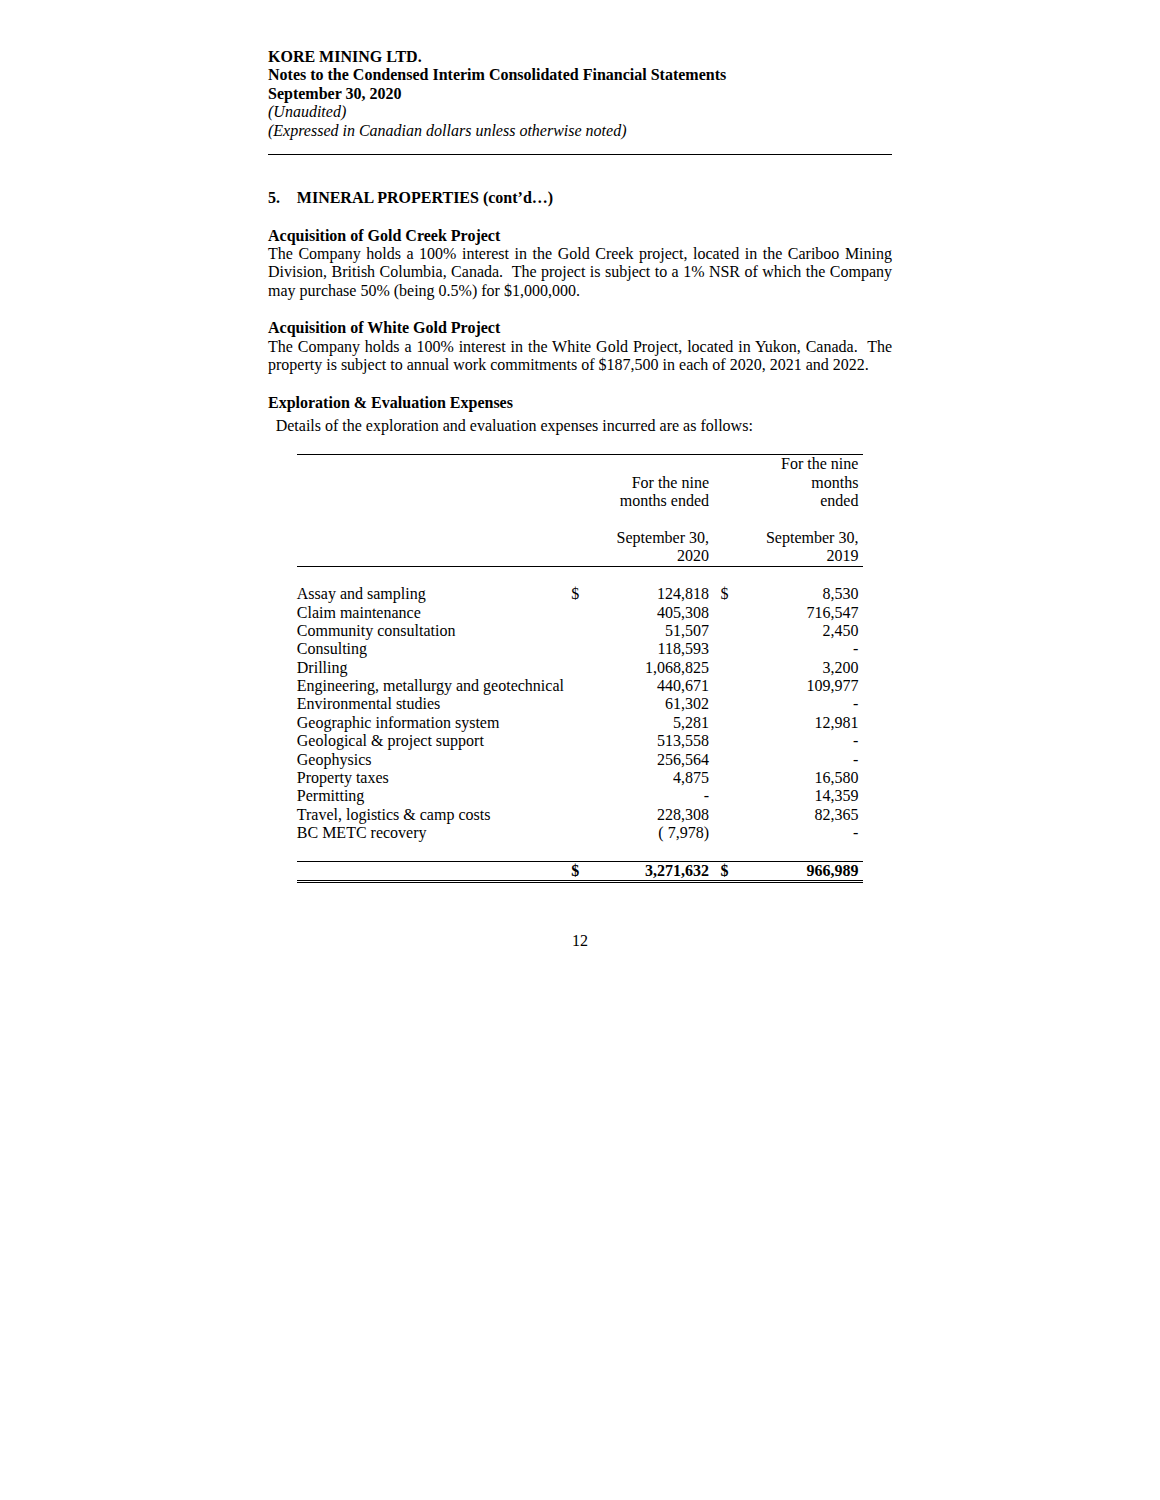KORE MINING LTD.
Notes to the Condensed Interim Consolidated Financial Statements
September 30, 2020
(Unaudited)
(Expressed in Canadian dollars unless otherwise noted)
5. MINERAL PROPERTIES (cont’d…)
Acquisition of Gold Creek Project
The Company holds a 100% interest in the Gold Creek project, located in the Cariboo Mining Division, British Columbia, Canada. The project is subject to a 1% NSR of which the Company may purchase 50% (being 0.5%) for $1,000,000.
Acquisition of White Gold Project
The Company holds a 100% interest in the White Gold Project, located in Yukon, Canada. The property is subject to annual work commitments of $187,500 in each of 2020, 2021 and 2022.
Exploration & Evaluation Expenses
Details of the exploration and evaluation expenses incurred are as follows:
| | | For the nine | | For the nine months |
| | | months ended | | ended |
| | | September 30, 2020 | | September 30, 2019 |
| Assay and sampling | $ | 124,818 | $ | 8,530 |
| Claim maintenance | | 405,308 | | 716,547 |
| Community consultation | | 51,507 | | 2,450 |
| Consulting | | 118,593 | | - |
| Drilling | | 1,068,825 | | 3,200 |
| Engineering, metallurgy and geotechnical | | 440,671 | | 109,977 |
| Environmental studies | | 61,302 | | - |
| Geographic information system | | 5,281 | | 12,981 |
| Geological & project support | | 513,558 | | - |
| Geophysics | | 256,564 | | - |
| Property taxes | | 4,875 | | 16,580 |
| Permitting | | - | | 14,359 |
| Travel, logistics & camp costs | | 228,308 | | 82,365 |
| BC METC recovery | | ( 7,978) | | - |
| | $ | 3,271,632 | $ | 966,989 |
12